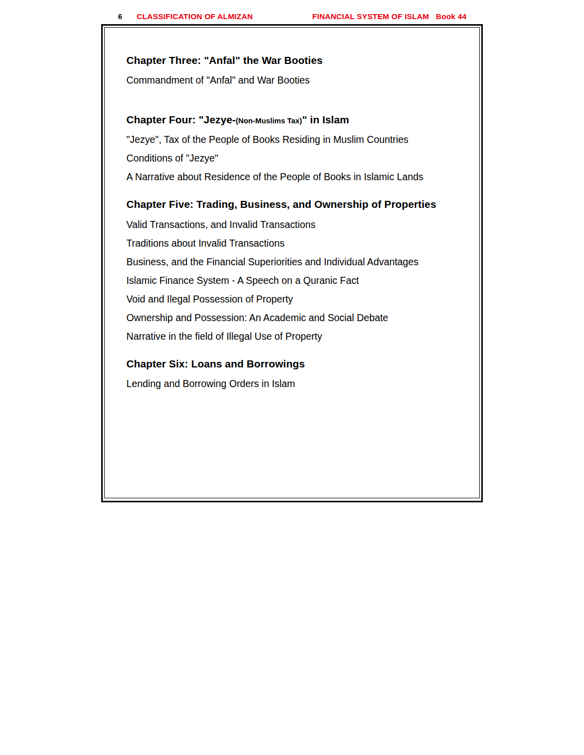6 CLASSIFICATION OF ALMIZAN FINANCIAL SYSTEM OF ISLAM Book 44
Chapter Three: "Anfal" the War Booties
Commandment of "Anfal" and War Booties
Chapter Four: "Jezye-(Non-Muslims Tax)" in Islam
"Jezye", Tax of the People of Books Residing in Muslim Countries
Conditions of "Jezye"
A Narrative about Residence of the People of Books in Islamic Lands
Chapter Five: Trading, Business, and Ownership of Properties
Valid Transactions, and Invalid Transactions
Traditions about Invalid Transactions
Business, and the Financial Superiorities and Individual Advantages
Islamic Finance System - A Speech on a Quranic Fact
Void and Ilegal Possession of Property
Ownership and Possession: An Academic and Social Debate
Narrative in the field of Illegal Use of Property
Chapter Six: Loans and Borrowings
Lending and Borrowing Orders in Islam